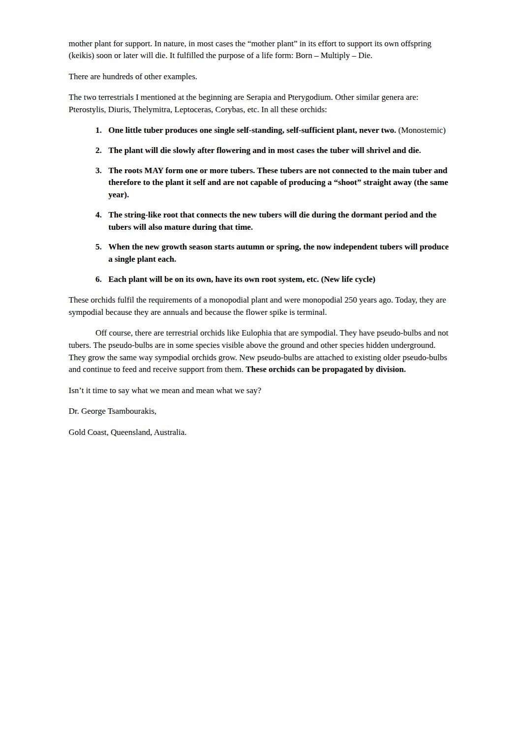mother plant for support. In nature, in most cases the “mother plant” in its effort to support its own offspring (keikis) soon or later will die. It fulfilled the purpose of a life form: Born – Multiply – Die.
There are hundreds of other examples.
The two terrestrials I mentioned at the beginning are Serapia and Pterygodium. Other similar genera are: Pterostylis, Diuris, Thelymitra, Leptoceras, Corybas, etc. In all these orchids:
One little tuber produces one single self-standing, self-sufficient plant, never two. (Monostemic)
The plant will die slowly after flowering and in most cases the tuber will shrivel and die.
The roots MAY form one or more tubers. These tubers are not connected to the main tuber and therefore to the plant it self and are not capable of producing a “shoot” straight away (the same year).
The string-like root that connects the new tubers will die during the dormant period and the tubers will also mature during that time.
When the new growth season starts autumn or spring, the now independent tubers will produce a single plant each.
Each plant will be on its own, have its own root system, etc. (New life cycle)
These orchids fulfil the requirements of a monopodial plant and were monopodial 250 years ago. Today, they are sympodial because they are annuals and because the flower spike is terminal.
Off course, there are terrestrial orchids like Eulophia that are sympodial. They have pseudo-bulbs and not tubers. The pseudo-bulbs are in some species visible above the ground and other species hidden underground. They grow the same way sympodial orchids grow. New pseudo-bulbs are attached to existing older pseudo-bulbs and continue to feed and receive support from them. These orchids can be propagated by division.
Isn’t it time to say what we mean and mean what we say?
Dr. George Tsambourakis,
Gold Coast, Queensland, Australia.